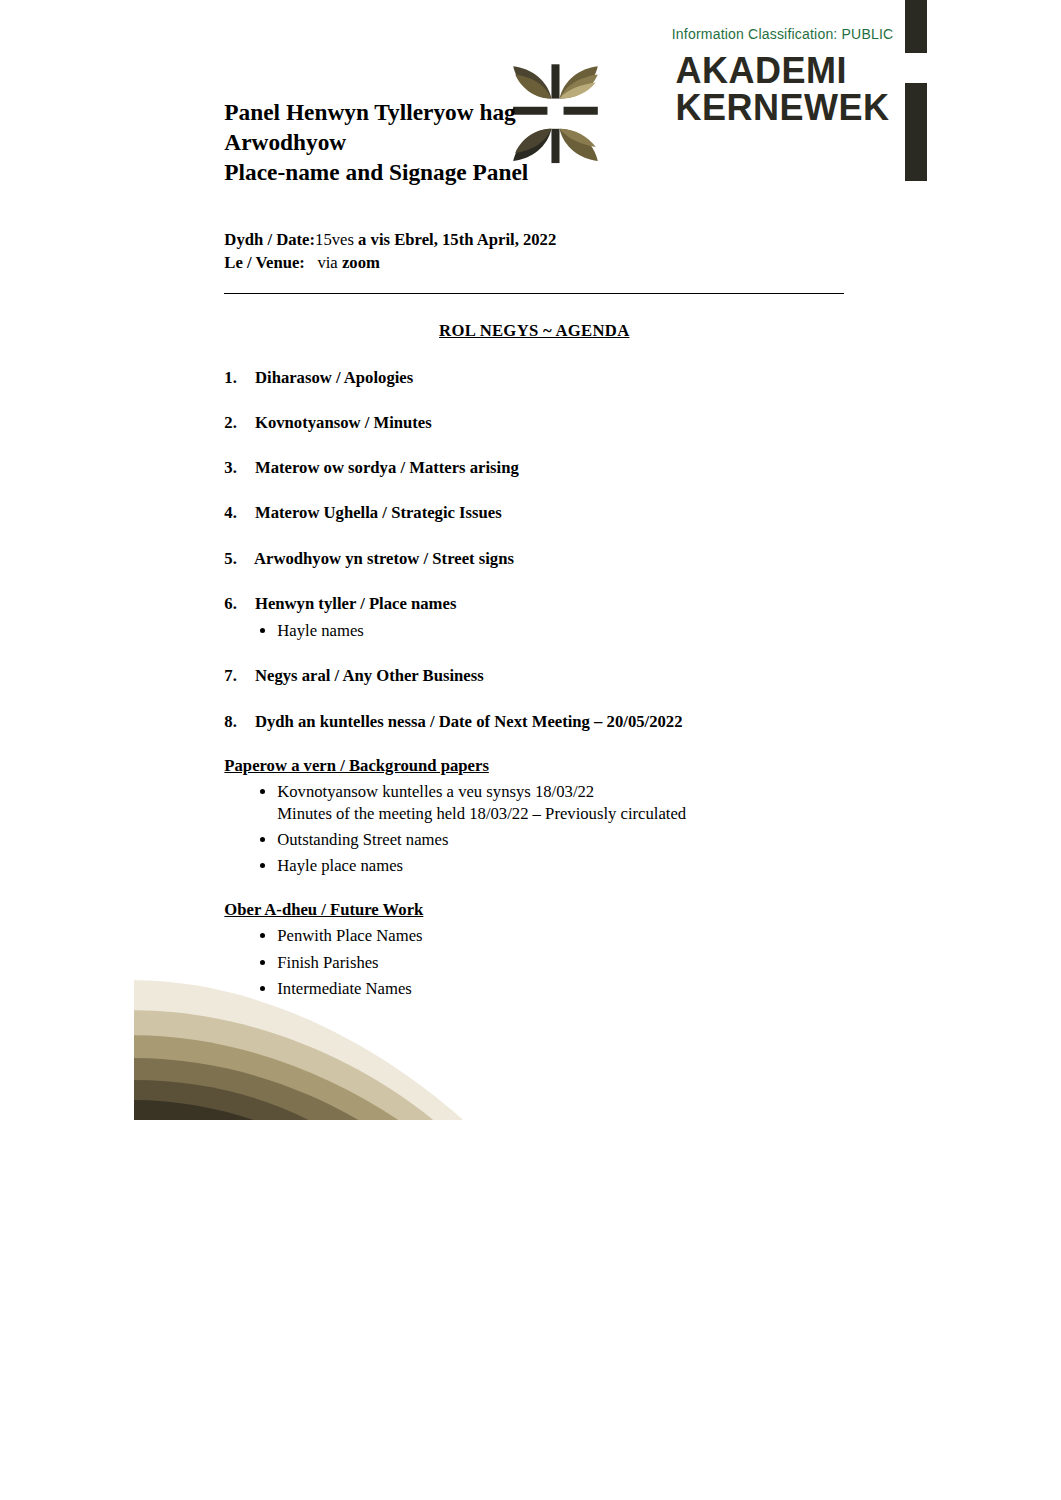Information Classification: PUBLIC
AKADEMI
KERNEWEK
Panel Henwyn Tylleryow hag Arwodhyow
Place-name and Signage Panel
Dydh / Date: 15ves a vis Ebrel, 15th April, 2022
Le / Venue: via zoom
ROL NEGYS ~ AGENDA
1. Diharasow / Apologies
2. Kovnotyansow / Minutes
3. Materow ow sordya / Matters arising
4. Materow Ughella / Strategic Issues
5. Arwodhyow yn stretow / Street signs
6. Henwyn tyller / Place names
Hayle names
7. Negys aral / Any Other Business
8. Dydh an kuntelles nessa / Date of Next Meeting – 20/05/2022
Paperow a vern / Background papers
Kovnotyansow kuntelles a veu synsys 18/03/22 Minutes of the meeting held 18/03/22 – Previously circulated
Outstanding Street names
Hayle place names
Ober A-dheu / Future Work
Penwith Place Names
Finish Parishes
Intermediate Names